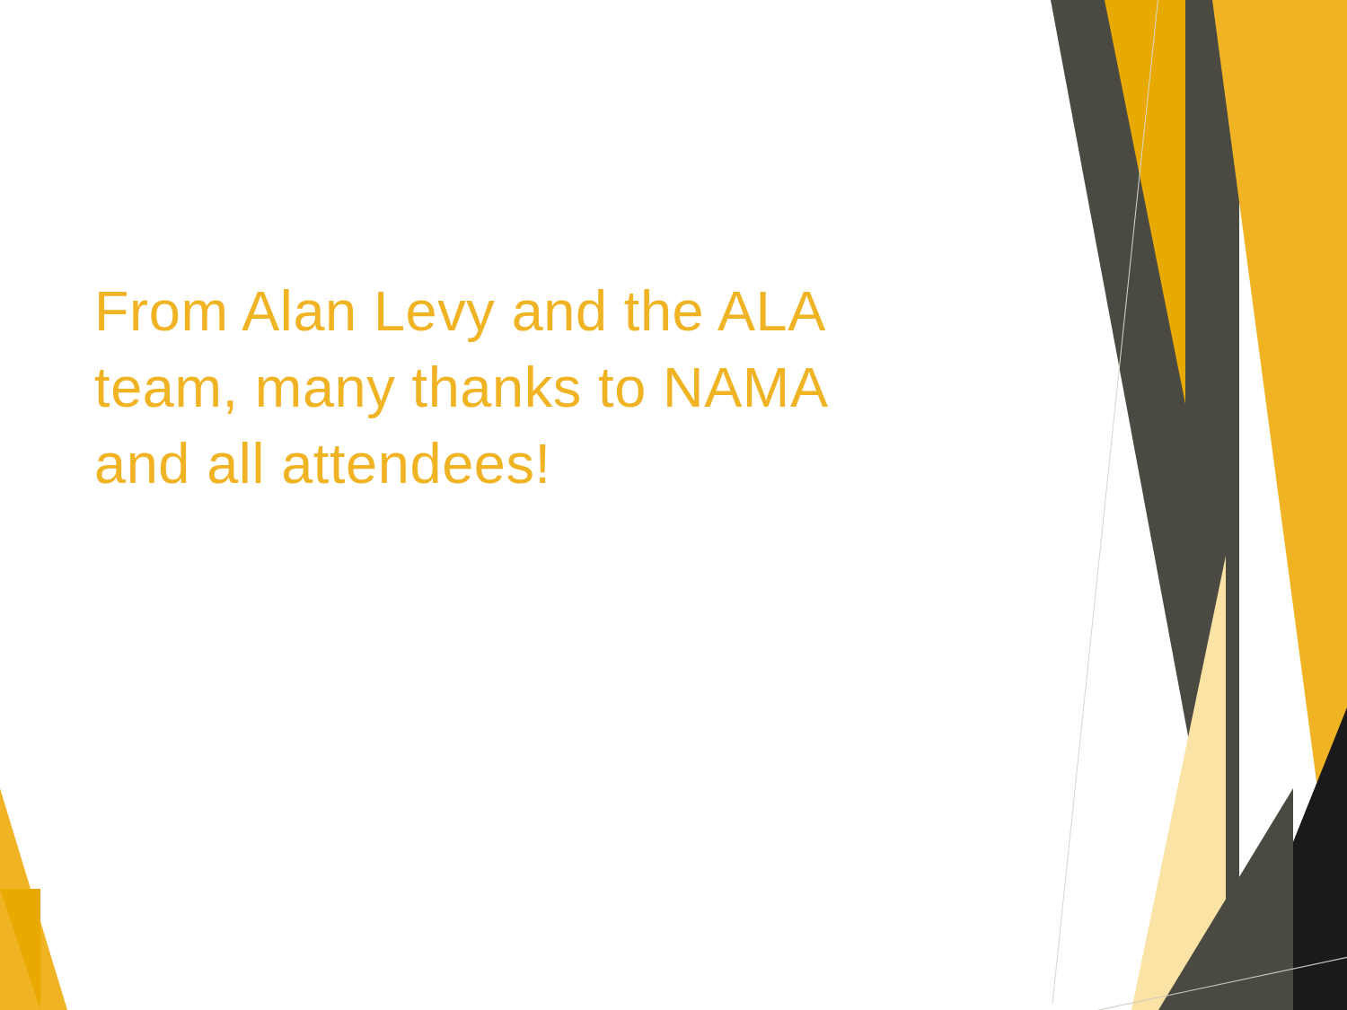From Alan Levy and the ALA team, many thanks to NAMA and all attendees!